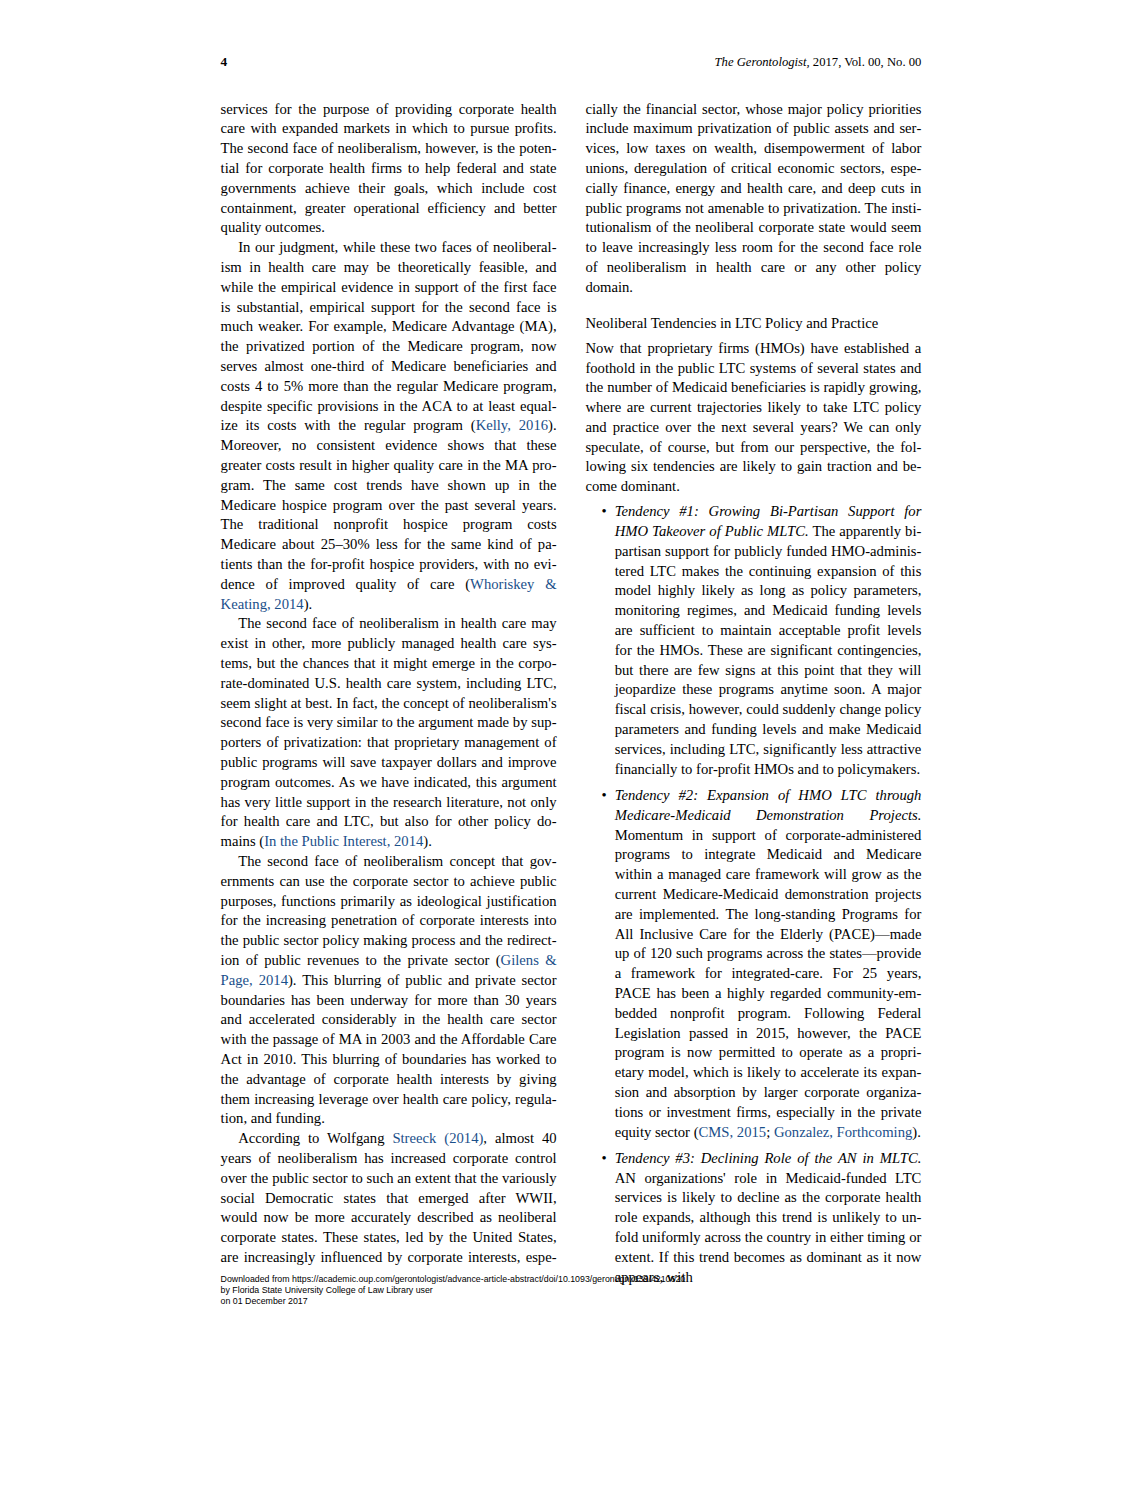4 The Gerontologist, 2017, Vol. 00, No. 00
services for the purpose of providing corporate health care with expanded markets in which to pursue profits. The second face of neoliberalism, however, is the potential for corporate health firms to help federal and state governments achieve their goals, which include cost containment, greater operational efficiency and better quality outcomes.
In our judgment, while these two faces of neoliberalism in health care may be theoretically feasible, and while the empirical evidence in support of the first face is substantial, empirical support for the second face is much weaker. For example, Medicare Advantage (MA), the privatized portion of the Medicare program, now serves almost one-third of Medicare beneficiaries and costs 4 to 5% more than the regular Medicare program, despite specific provisions in the ACA to at least equalize its costs with the regular program (Kelly, 2016). Moreover, no consistent evidence shows that these greater costs result in higher quality care in the MA program. The same cost trends have shown up in the Medicare hospice program over the past several years. The traditional nonprofit hospice program costs Medicare about 25–30% less for the same kind of patients than the for-profit hospice providers, with no evidence of improved quality of care (Whoriskey & Keating, 2014).
The second face of neoliberalism in health care may exist in other, more publicly managed health care systems, but the chances that it might emerge in the corporate-dominated U.S. health care system, including LTC, seem slight at best. In fact, the concept of neoliberalism's second face is very similar to the argument made by supporters of privatization: that proprietary management of public programs will save taxpayer dollars and improve program outcomes. As we have indicated, this argument has very little support in the research literature, not only for health care and LTC, but also for other policy domains (In the Public Interest, 2014).
The second face of neoliberalism concept that governments can use the corporate sector to achieve public purposes, functions primarily as ideological justification for the increasing penetration of corporate interests into the public sector policy making process and the redirection of public revenues to the private sector (Gilens & Page, 2014). This blurring of public and private sector boundaries has been underway for more than 30 years and accelerated considerably in the health care sector with the passage of MA in 2003 and the Affordable Care Act in 2010. This blurring of boundaries has worked to the advantage of corporate health interests by giving them increasing leverage over health care policy, regulation, and funding.
According to Wolfgang Streeck (2014), almost 40 years of neoliberalism has increased corporate control over the public sector to such an extent that the variously social Democratic states that emerged after WWII, would now be more accurately described as neoliberal corporate states. These states, led by the United States, are increasingly influenced by corporate interests, especially the financial sector, whose major policy priorities include maximum privatization of public assets and services, low taxes on wealth, disempowerment of labor unions, deregulation of critical economic sectors, especially finance, energy and health care, and deep cuts in public programs not amenable to privatization. The institutionalism of the neoliberal corporate state would seem to leave increasingly less room for the second face role of neoliberalism in health care or any other policy domain.
Neoliberal Tendencies in LTC Policy and Practice
Now that proprietary firms (HMOs) have established a foothold in the public LTC systems of several states and the number of Medicaid beneficiaries is rapidly growing, where are current trajectories likely to take LTC policy and practice over the next several years? We can only speculate, of course, but from our perspective, the following six tendencies are likely to gain traction and become dominant.
Tendency #1: Growing Bi-Partisan Support for HMO Takeover of Public MLTC. The apparently bi-partisan support for publicly funded HMO-administered LTC makes the continuing expansion of this model highly likely as long as policy parameters, monitoring regimes, and Medicaid funding levels are sufficient to maintain acceptable profit levels for the HMOs. These are significant contingencies, but there are few signs at this point that they will jeopardize these programs anytime soon. A major fiscal crisis, however, could suddenly change policy parameters and funding levels and make Medicaid services, including LTC, significantly less attractive financially to for-profit HMOs and to policymakers.
Tendency #2: Expansion of HMO LTC through Medicare-Medicaid Demonstration Projects. Momentum in support of corporate-administered programs to integrate Medicaid and Medicare within a managed care framework will grow as the current Medicare-Medicaid demonstration projects are implemented. The long-standing Programs for All Inclusive Care for the Elderly (PACE)—made up of 120 such programs across the states—provide a framework for integrated-care. For 25 years, PACE has been a highly regarded community-embedded nonprofit program. Following Federal Legislation passed in 2015, however, the PACE program is now permitted to operate as a proprietary model, which is likely to accelerate its expansion and absorption by larger corporate organizations or investment firms, especially in the private equity sector (CMS, 2015; Gonzalez, Forthcoming).
Tendency #3: Declining Role of the AN in MLTC. AN organizations' role in Medicaid-funded LTC services is likely to decline as the corporate health role expands, although this trend is unlikely to unfold uniformly across the country in either timing or extent. If this trend becomes as dominant as it now appears, with
Downloaded from https://academic.oup.com/gerontologist/advance-article-abstract/doi/10.1093/geront/gnx139/4210620
by Florida State University College of Law Library user
on 01 December 2017